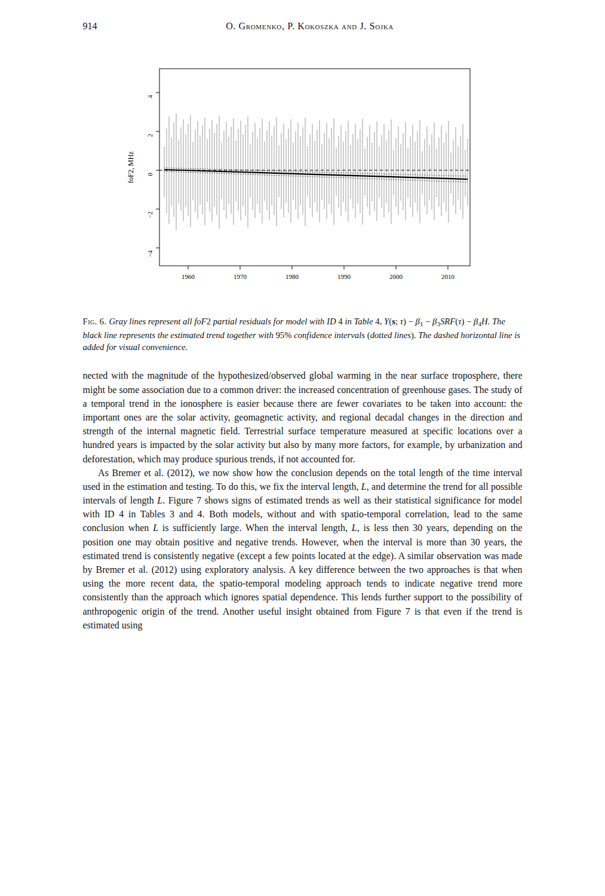914 O. Gromenko, P. Kokoszka and J. Sojka
foF2 partial residuals with estimated trend Gray lines represent all foF2 partial residuals; a black line shows the estimated negative trend with 95% confidence intervals; a dashed horizontal line marks zero. 4 2 0 −2 −4 foF2, MHz 1960 1970 1980 1990 2000 2010
Fig. 6. Gray lines represent all foF2 partial residuals for model with ID 4 in Table 4, Y(s; τ) − β 1 − β 3 SRF(τ) − β 4 H. The black line represents the estimated trend together with 95% confidence intervals (dotted lines). The dashed horizontal line is added for visual convenience.
nected with the magnitude of the hypothesized/observed global warming in the near surface troposphere, there might be some association due to a common driver: the increased concentration of greenhouse gases. The study of a temporal trend in the ionosphere is easier because there are fewer covariates to be taken into account: the important ones are the solar activity, geomagnetic activity, and regional decadal changes in the direction and strength of the internal magnetic field. Terrestrial surface temperature measured at specific locations over a hundred years is impacted by the solar activity but also by many more factors, for example, by urbanization and deforestation, which may produce spurious trends, if not accounted for.
As Bremer et al. (2012), we now show how the conclusion depends on the total length of the time interval used in the estimation and testing. To do this, we fix the interval length, L, and determine the trend for all possible intervals of length L. Figure 7 shows signs of estimated trends as well as their statistical significance for model with ID 4 in Tables 3 and 4. Both models, without and with spatio-temporal correlation, lead to the same conclusion when L is sufficiently large. When the interval length, L, is less then 30 years, depending on the position one may obtain positive and negative trends. However, when the interval is more than 30 years, the estimated trend is consistently negative (except a few points located at the edge). A similar observation was made by Bremer et al. (2012) using exploratory analysis. A key difference between the two approaches is that when using the more recent data, the spatio-temporal modeling approach tends to indicate negative trend more consistently than the approach which ignores spatial dependence. This lends further support to the possibility of anthropogenic origin of the trend. Another useful insight obtained from Figure 7 is that even if the trend is estimated using